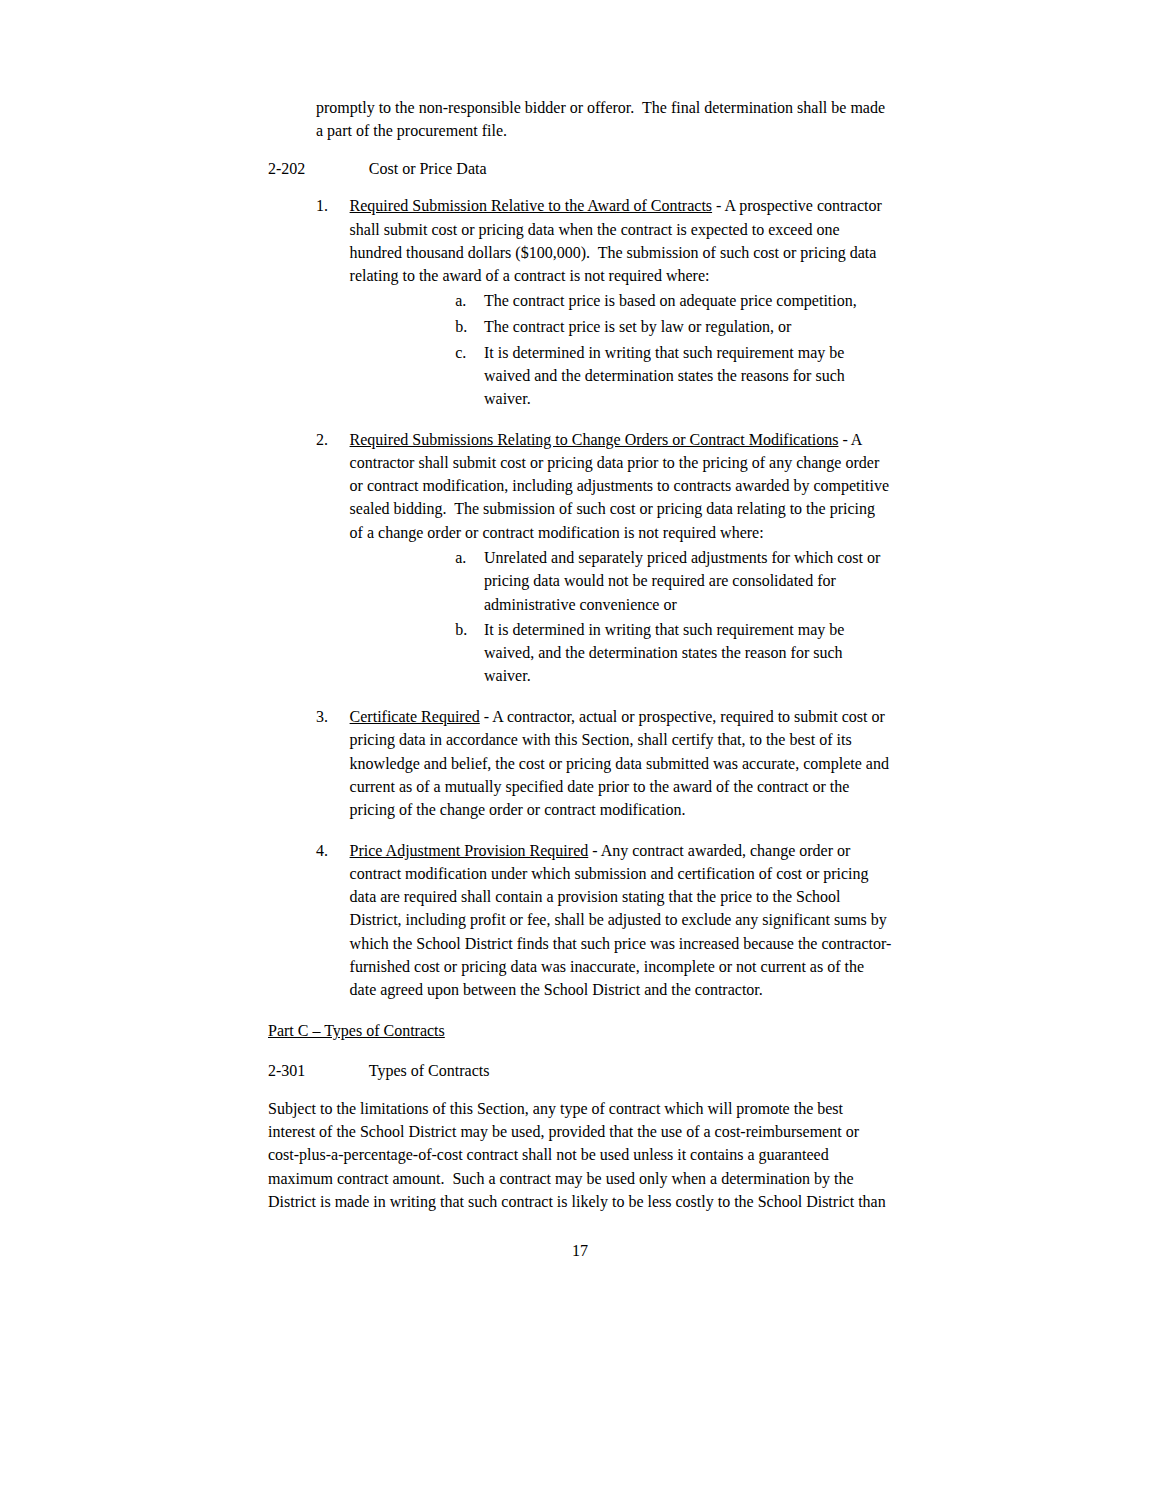promptly to the non-responsible bidder or offeror. The final determination shall be made a part of the procurement file.
2-202 Cost or Price Data
1. Required Submission Relative to the Award of Contracts - A prospective contractor shall submit cost or pricing data when the contract is expected to exceed one hundred thousand dollars ($100,000). The submission of such cost or pricing data relating to the award of a contract is not required where:
a. The contract price is based on adequate price competition,
b. The contract price is set by law or regulation, or
c. It is determined in writing that such requirement may be waived and the determination states the reasons for such waiver.
2. Required Submissions Relating to Change Orders or Contract Modifications - A contractor shall submit cost or pricing data prior to the pricing of any change order or contract modification, including adjustments to contracts awarded by competitive sealed bidding. The submission of such cost or pricing data relating to the pricing of a change order or contract modification is not required where:
a. Unrelated and separately priced adjustments for which cost or pricing data would not be required are consolidated for administrative convenience or
b. It is determined in writing that such requirement may be waived, and the determination states the reason for such waiver.
3. Certificate Required - A contractor, actual or prospective, required to submit cost or pricing data in accordance with this Section, shall certify that, to the best of its knowledge and belief, the cost or pricing data submitted was accurate, complete and current as of a mutually specified date prior to the award of the contract or the pricing of the change order or contract modification.
4. Price Adjustment Provision Required - Any contract awarded, change order or contract modification under which submission and certification of cost or pricing data are required shall contain a provision stating that the price to the School District, including profit or fee, shall be adjusted to exclude any significant sums by which the School District finds that such price was increased because the contractor-furnished cost or pricing data was inaccurate, incomplete or not current as of the date agreed upon between the School District and the contractor.
Part C – Types of Contracts
2-301 Types of Contracts
Subject to the limitations of this Section, any type of contract which will promote the best interest of the School District may be used, provided that the use of a cost-reimbursement or cost-plus-a-percentage-of-cost contract shall not be used unless it contains a guaranteed maximum contract amount. Such a contract may be used only when a determination by the District is made in writing that such contract is likely to be less costly to the School District than
17